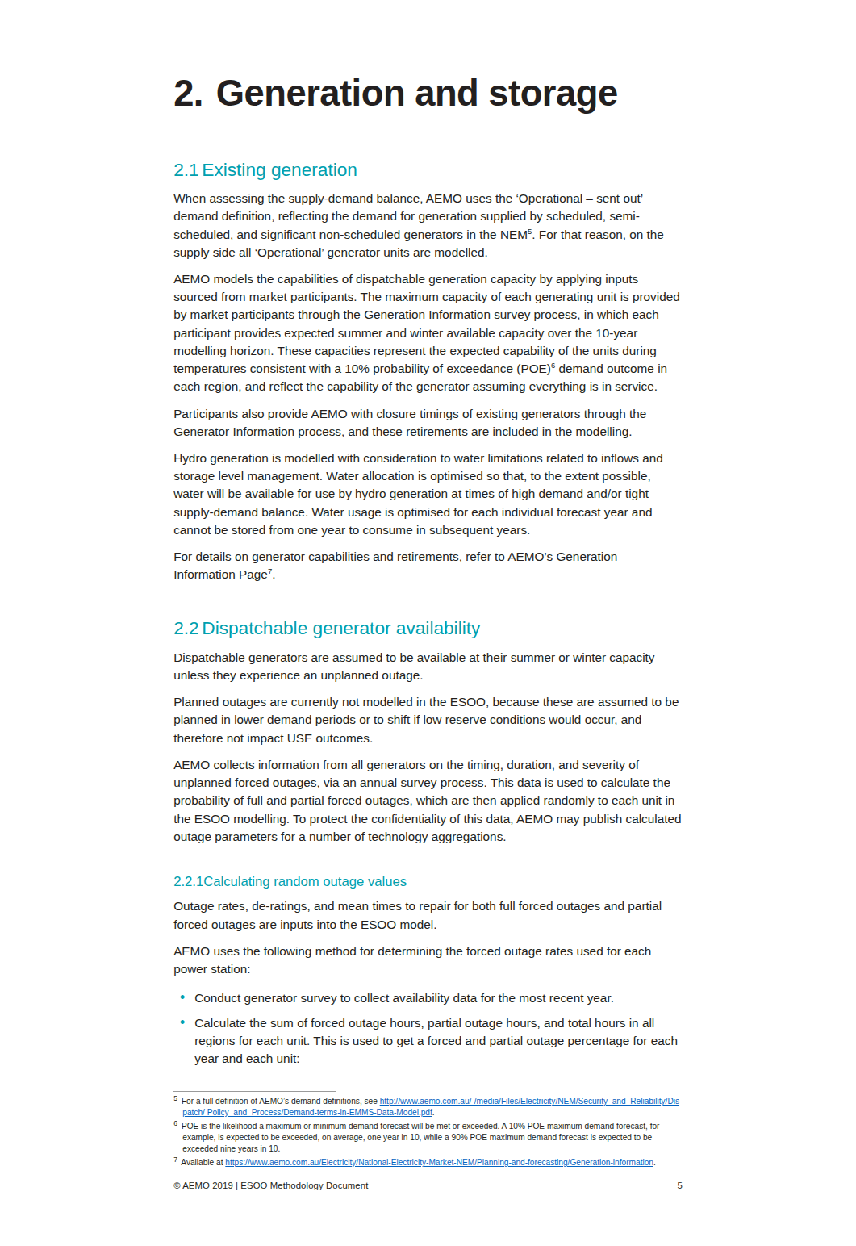2. Generation and storage
2.1 Existing generation
When assessing the supply-demand balance, AEMO uses the ‘Operational – sent out’ demand definition, reflecting the demand for generation supplied by scheduled, semi-scheduled, and significant non-scheduled generators in the NEM5. For that reason, on the supply side all ‘Operational’ generator units are modelled.
AEMO models the capabilities of dispatchable generation capacity by applying inputs sourced from market participants. The maximum capacity of each generating unit is provided by market participants through the Generation Information survey process, in which each participant provides expected summer and winter available capacity over the 10-year modelling horizon. These capacities represent the expected capability of the units during temperatures consistent with a 10% probability of exceedance (POE)6 demand outcome in each region, and reflect the capability of the generator assuming everything is in service.
Participants also provide AEMO with closure timings of existing generators through the Generator Information process, and these retirements are included in the modelling.
Hydro generation is modelled with consideration to water limitations related to inflows and storage level management. Water allocation is optimised so that, to the extent possible, water will be available for use by hydro generation at times of high demand and/or tight supply-demand balance. Water usage is optimised for each individual forecast year and cannot be stored from one year to consume in subsequent years.
For details on generator capabilities and retirements, refer to AEMO’s Generation Information Page7.
2.2 Dispatchable generator availability
Dispatchable generators are assumed to be available at their summer or winter capacity unless they experience an unplanned outage.
Planned outages are currently not modelled in the ESOO, because these are assumed to be planned in lower demand periods or to shift if low reserve conditions would occur, and therefore not impact USE outcomes.
AEMO collects information from all generators on the timing, duration, and severity of unplanned forced outages, via an annual survey process. This data is used to calculate the probability of full and partial forced outages, which are then applied randomly to each unit in the ESOO modelling. To protect the confidentiality of this data, AEMO may publish calculated outage parameters for a number of technology aggregations.
2.2.1 Calculating random outage values
Outage rates, de-ratings, and mean times to repair for both full forced outages and partial forced outages are inputs into the ESOO model.
AEMO uses the following method for determining the forced outage rates used for each power station:
Conduct generator survey to collect availability data for the most recent year.
Calculate the sum of forced outage hours, partial outage hours, and total hours in all regions for each unit. This is used to get a forced and partial outage percentage for each year and each unit:
5 For a full definition of AEMO’s demand definitions, see http://www.aemo.com.au/-/media/Files/Electricity/NEM/Security_and_Reliability/Dispatch/ Policy_and_Process/Demand-terms-in-EMMS-Data-Model.pdf.
6 POE is the likelihood a maximum or minimum demand forecast will be met or exceeded. A 10% POE maximum demand forecast, for example, is expected to be exceeded, on average, one year in 10, while a 90% POE maximum demand forecast is expected to be exceeded nine years in 10.
7 Available at https://www.aemo.com.au/Electricity/National-Electricity-Market-NEM/Planning-and-forecasting/Generation-information.
© AEMO 2019 | ESOO Methodology Document
5